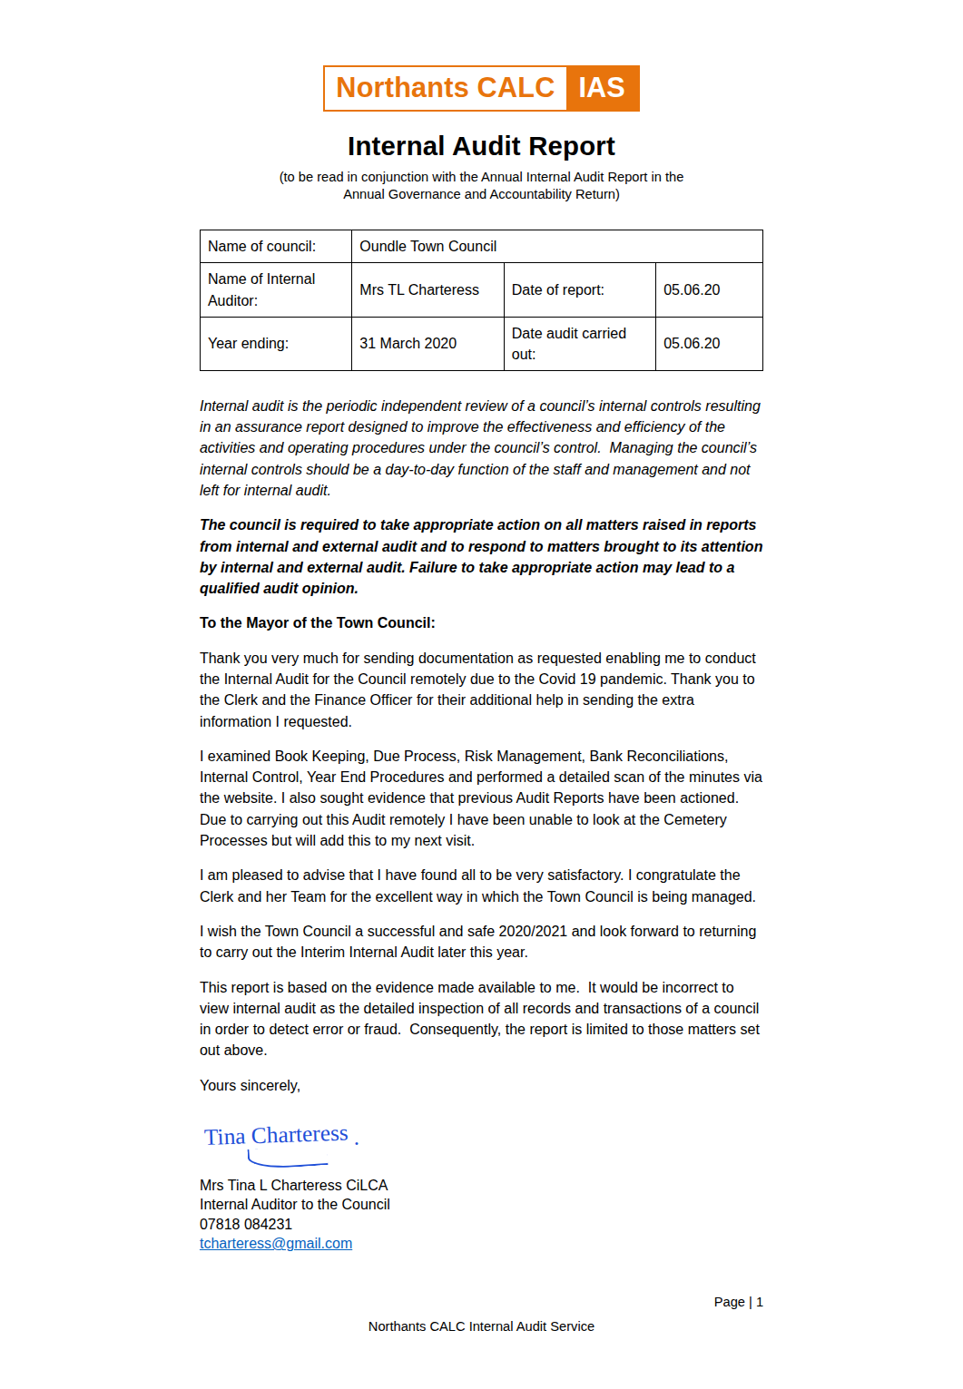Northants CALC
IAS
Internal Audit Report
(to be read in conjunction with the Annual Internal Audit Report in the
Annual Governance and Accountability Return)
| Name of council: | Oundle Town Council |
| Name of Internal Auditor: | Mrs TL Charteress | Date of report: | 05.06.20 |
| Year ending: | 31 March 2020 | Date audit carried out: | 05.06.20 |
Internal audit is the periodic independent review of a council’s internal controls resulting in an assurance report designed to improve the effectiveness and efficiency of the activities and operating procedures under the council’s control. Managing the council’s internal controls should be a day-to-day function of the staff and management and not left for internal audit.
The council is required to take appropriate action on all matters raised in reports from internal and external audit and to respond to matters brought to its attention by internal and external audit. Failure to take appropriate action may lead to a qualified audit opinion.
To the Mayor of the Town Council:
Thank you very much for sending documentation as requested enabling me to conduct the Internal Audit for the Council remotely due to the Covid 19 pandemic. Thank you to the Clerk and the Finance Officer for their additional help in sending the extra information I requested.
I examined Book Keeping, Due Process, Risk Management, Bank Reconciliations, Internal Control, Year End Procedures and performed a detailed scan of the minutes via the website. I also sought evidence that previous Audit Reports have been actioned. Due to carrying out this Audit remotely I have been unable to look at the Cemetery Processes but will add this to my next visit.
I am pleased to advise that I have found all to be very satisfactory. I congratulate the Clerk and her Team for the excellent way in which the Town Council is being managed.
I wish the Town Council a successful and safe 2020/2021 and look forward to returning to carry out the Interim Internal Audit later this year.
This report is based on the evidence made available to me. It would be incorrect to view internal audit as the detailed inspection of all records and transactions of a council in order to detect error or fraud. Consequently, the report is limited to those matters set out above.
Yours sincerely,
Tina Charteress .
Mrs Tina L Charteress CiLCA
Internal Auditor to the Council
07818 084231
tcharteress@gmail.com
Page | 1
Northants CALC Internal Audit Service